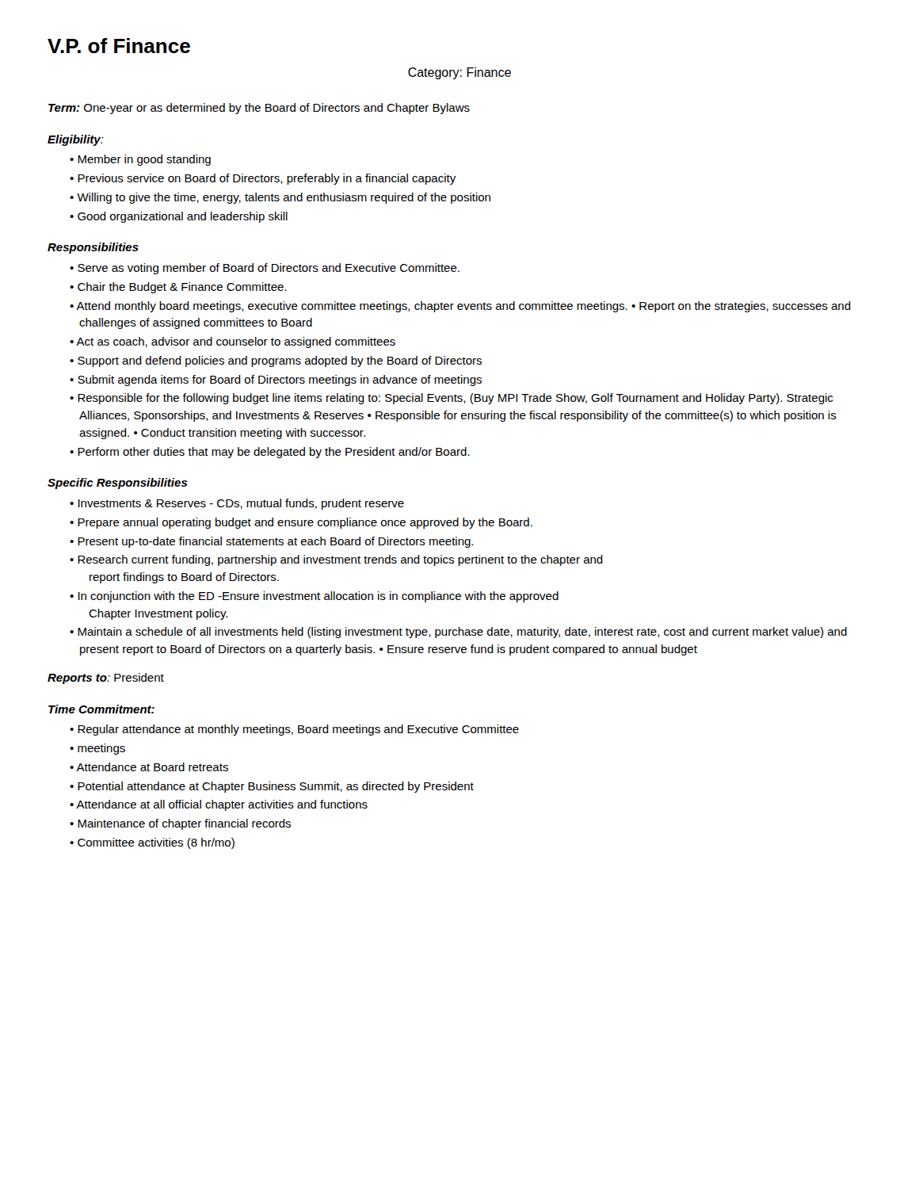V.P. of Finance
Category: Finance
Term: One-year or as determined by the Board of Directors and Chapter Bylaws
Eligibility:
• Member in good standing
• Previous service on Board of Directors, preferably in a financial capacity
• Willing to give the time, energy, talents and enthusiasm required of the position
• Good organizational and leadership skill
Responsibilities
• Serve as voting member of Board of Directors and Executive Committee.
• Chair the Budget & Finance Committee.
• Attend monthly board meetings, executive committee meetings, chapter events and committee meetings. • Report on the strategies, successes and challenges of assigned committees to Board
• Act as coach, advisor and counselor to assigned committees
• Support and defend policies and programs adopted by the Board of Directors
• Submit agenda items for Board of Directors meetings in advance of meetings
• Responsible for the following budget line items relating to: Special Events, (Buy MPI Trade Show, Golf Tournament and Holiday Party). Strategic Alliances, Sponsorships, and Investments & Reserves • Responsible for ensuring the fiscal responsibility of the committee(s) to which position is assigned. • Conduct transition meeting with successor.
• Perform other duties that may be delegated by the President and/or Board.
Specific Responsibilities
• Investments & Reserves - CDs, mutual funds, prudent reserve
• Prepare annual operating budget and ensure compliance once approved by the Board.
• Present up-to-date financial statements at each Board of Directors meeting.
• Research current funding, partnership and investment trends and topics pertinent to the chapter andreport findings to Board of Directors.
• In conjunction with the ED -Ensure investment allocation is in compliance with the approvedChapter Investment policy.
• Maintain a schedule of all investments held (listing investment type, purchase date, maturity, date, interest rate, cost and current market value) and present report to Board of Directors on a quarterly basis. • Ensure reserve fund is prudent compared to annual budget
Reports to: President
Time Commitment:
• Regular attendance at monthly meetings, Board meetings and Executive Committee
• meetings
• Attendance at Board retreats
• Potential attendance at Chapter Business Summit, as directed by President
• Attendance at all official chapter activities and functions
• Maintenance of chapter financial records
• Committee activities (8 hr/mo)